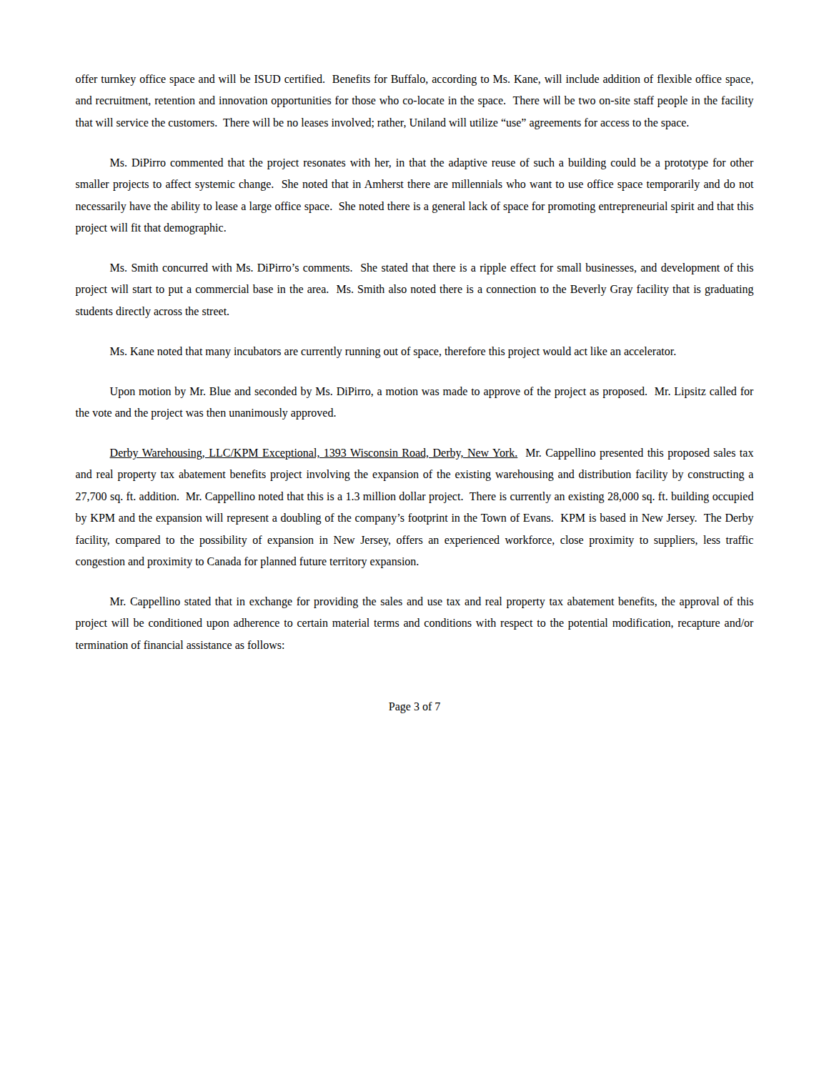offer turnkey office space and will be ISUD certified. Benefits for Buffalo, according to Ms. Kane, will include addition of flexible office space, and recruitment, retention and innovation opportunities for those who co-locate in the space. There will be two on-site staff people in the facility that will service the customers. There will be no leases involved; rather, Uniland will utilize “use” agreements for access to the space.
Ms. DiPirro commented that the project resonates with her, in that the adaptive reuse of such a building could be a prototype for other smaller projects to affect systemic change. She noted that in Amherst there are millennials who want to use office space temporarily and do not necessarily have the ability to lease a large office space. She noted there is a general lack of space for promoting entrepreneurial spirit and that this project will fit that demographic.
Ms. Smith concurred with Ms. DiPirro’s comments. She stated that there is a ripple effect for small businesses, and development of this project will start to put a commercial base in the area. Ms. Smith also noted there is a connection to the Beverly Gray facility that is graduating students directly across the street.
Ms. Kane noted that many incubators are currently running out of space, therefore this project would act like an accelerator.
Upon motion by Mr. Blue and seconded by Ms. DiPirro, a motion was made to approve of the project as proposed. Mr. Lipsitz called for the vote and the project was then unanimously approved.
Derby Warehousing, LLC/KPM Exceptional, 1393 Wisconsin Road, Derby, New York. Mr. Cappellino presented this proposed sales tax and real property tax abatement benefits project involving the expansion of the existing warehousing and distribution facility by constructing a 27,700 sq. ft. addition. Mr. Cappellino noted that this is a 1.3 million dollar project. There is currently an existing 28,000 sq. ft. building occupied by KPM and the expansion will represent a doubling of the company’s footprint in the Town of Evans. KPM is based in New Jersey. The Derby facility, compared to the possibility of expansion in New Jersey, offers an experienced workforce, close proximity to suppliers, less traffic congestion and proximity to Canada for planned future territory expansion.
Mr. Cappellino stated that in exchange for providing the sales and use tax and real property tax abatement benefits, the approval of this project will be conditioned upon adherence to certain material terms and conditions with respect to the potential modification, recapture and/or termination of financial assistance as follows:
Page 3 of 7